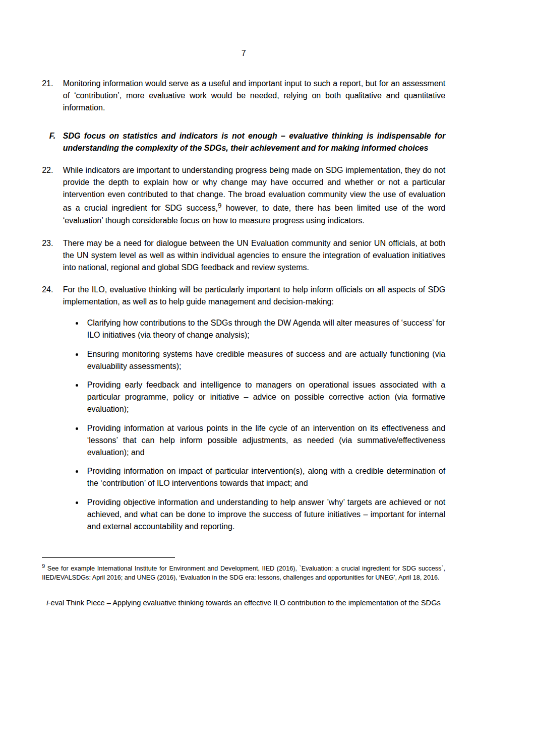7
21. Monitoring information would serve as a useful and important input to such a report, but for an assessment of ‘contribution’, more evaluative work would be needed, relying on both qualitative and quantitative information.
F. SDG focus on statistics and indicators is not enough – evaluative thinking is indispensable for understanding the complexity of the SDGs, their achievement and for making informed choices
22. While indicators are important to understanding progress being made on SDG implementation, they do not provide the depth to explain how or why change may have occurred and whether or not a particular intervention even contributed to that change. The broad evaluation community view the use of evaluation as a crucial ingredient for SDG success,9 however, to date, there has been limited use of the word ‘evaluation’ though considerable focus on how to measure progress using indicators.
23. There may be a need for dialogue between the UN Evaluation community and senior UN officials, at both the UN system level as well as within individual agencies to ensure the integration of evaluation initiatives into national, regional and global SDG feedback and review systems.
24. For the ILO, evaluative thinking will be particularly important to help inform officials on all aspects of SDG implementation, as well as to help guide management and decision-making:
Clarifying how contributions to the SDGs through the DW Agenda will alter measures of ‘success’ for ILO initiatives (via theory of change analysis);
Ensuring monitoring systems have credible measures of success and are actually functioning (via evaluability assessments);
Providing early feedback and intelligence to managers on operational issues associated with a particular programme, policy or initiative – advice on possible corrective action (via formative evaluation);
Providing information at various points in the life cycle of an intervention on its effectiveness and ‘lessons’ that can help inform possible adjustments, as needed (via summative/effectiveness evaluation); and
Providing information on impact of particular intervention(s), along with a credible determination of the ‘contribution’ of ILO interventions towards that impact; and
Providing objective information and understanding to help answer ’why’ targets are achieved or not achieved, and what can be done to improve the success of future initiatives – important for internal and external accountability and reporting.
9 See for example International Institute for Environment and Development, IIED (2016), `Evaluation: a crucial ingredient for SDG success`, IIED/EVALSDGs: April 2016; and UNEG (2016), ‘Evaluation in the SDG era: lessons, challenges and opportunities for UNEG’, April 18, 2016.
i-eval Think Piece – Applying evaluative thinking towards an effective ILO contribution to the implementation of the SDGs